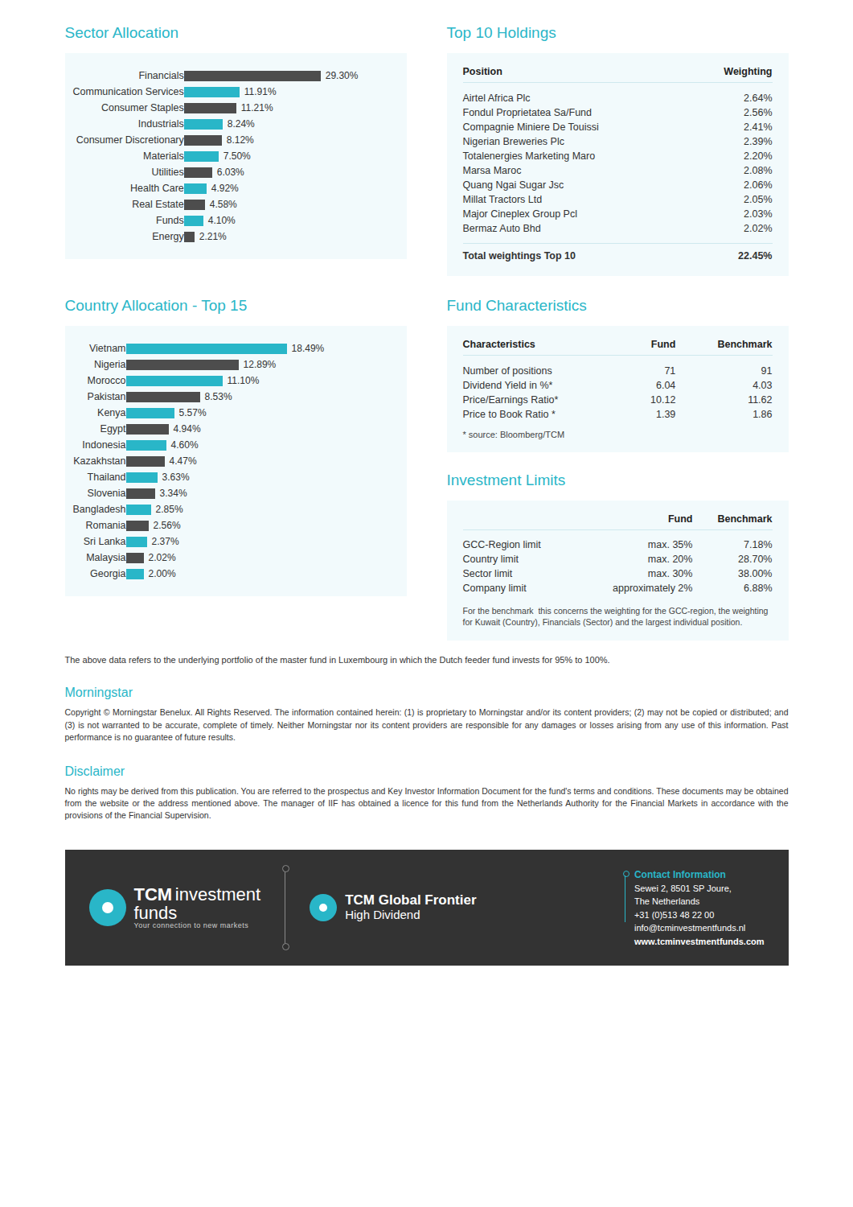Sector Allocation
| Financials | 29.30% |
| Communication Services | 11.91% |
| Consumer Staples | 11.21% |
| Industrials | 8.24% |
| Consumer Discretionary | 8.12% |
| Materials | 7.50% |
| Utilities | 6.03% |
| Health Care | 4.92% |
| Real Estate | 4.58% |
| Funds | 4.10% |
| Energy | 2.21% |
Top 10 Holdings
| Position | Weighting |
| --- | --- |
| Airtel Africa Plc | 2.64% |
| Fondul Proprietatea Sa/Fund | 2.56% |
| Compagnie Miniere De Touissi | 2.41% |
| Nigerian Breweries Plc | 2.39% |
| Totalenergies Marketing Maro | 2.20% |
| Marsa Maroc | 2.08% |
| Quang Ngai Sugar Jsc | 2.06% |
| Millat Tractors Ltd | 2.05% |
| Major Cineplex Group Pcl | 2.03% |
| Bermaz Auto Bhd | 2.02% |
| Total weightings Top 10 | 22.45% |
Country Allocation - Top 15
| Vietnam | 18.49% |
| Nigeria | 12.89% |
| Morocco | 11.10% |
| Pakistan | 8.53% |
| Kenya | 5.57% |
| Egypt | 4.94% |
| Indonesia | 4.60% |
| Kazakhstan | 4.47% |
| Thailand | 3.63% |
| Slovenia | 3.34% |
| Bangladesh | 2.85% |
| Romania | 2.56% |
| Sri Lanka | 2.37% |
| Malaysia | 2.02% |
| Georgia | 2.00% |
Fund Characteristics
| Characteristics | Fund | Benchmark |
| --- | --- | --- |
| Number of positions | 71 | 91 |
| Dividend Yield in %* | 6.04 | 4.03 |
| Price/Earnings Ratio* | 10.12 | 11.62 |
| Price to Book Ratio * | 1.39 | 1.86 |
* source: Bloomberg/TCM
Investment Limits
| | Fund | Benchmark |
| --- | --- | --- |
| GCC-Region limit | max. 35% | 7.18% |
| Country limit | max. 20% | 28.70% |
| Sector limit | max. 30% | 38.00% |
| Company limit | approximately 2% | 6.88% |
For the benchmark this concerns the weighting for the GCC-region, the weighting for Kuwait (Country), Financials (Sector) and the largest individual position.
The above data refers to the underlying portfolio of the master fund in Luxembourg in which the Dutch feeder fund invests for 95% to 100%.
Morningstar
Copyright © Morningstar Benelux. All Rights Reserved. The information contained herein: (1) is proprietary to Morningstar and/or its content providers; (2) may not be copied or distributed; and (3) is not warranted to be accurate, complete of timely. Neither Morningstar nor its content providers are responsible for any damages or losses arising from any use of this information. Past performance is no guarantee of future results.
Disclaimer
No rights may be derived from this publication. You are referred to the prospectus and Key Investor Information Document for the fund's terms and conditions. These documents may be obtained from the website or the address mentioned above. The manager of IIF has obtained a licence for this fund from the Netherlands Authority for the Financial Markets in accordance with the provisions of the Financial Supervision.
TCM investment
funds
Your connection to new markets
TCM Global Frontier
High Dividend
Contact Information
Sewei 2, 8501 SP Joure,
The Netherlands
+31 (0)513 48 22 00
info@tcminvestmentfunds.nl
www.tcminvestmentfunds.com